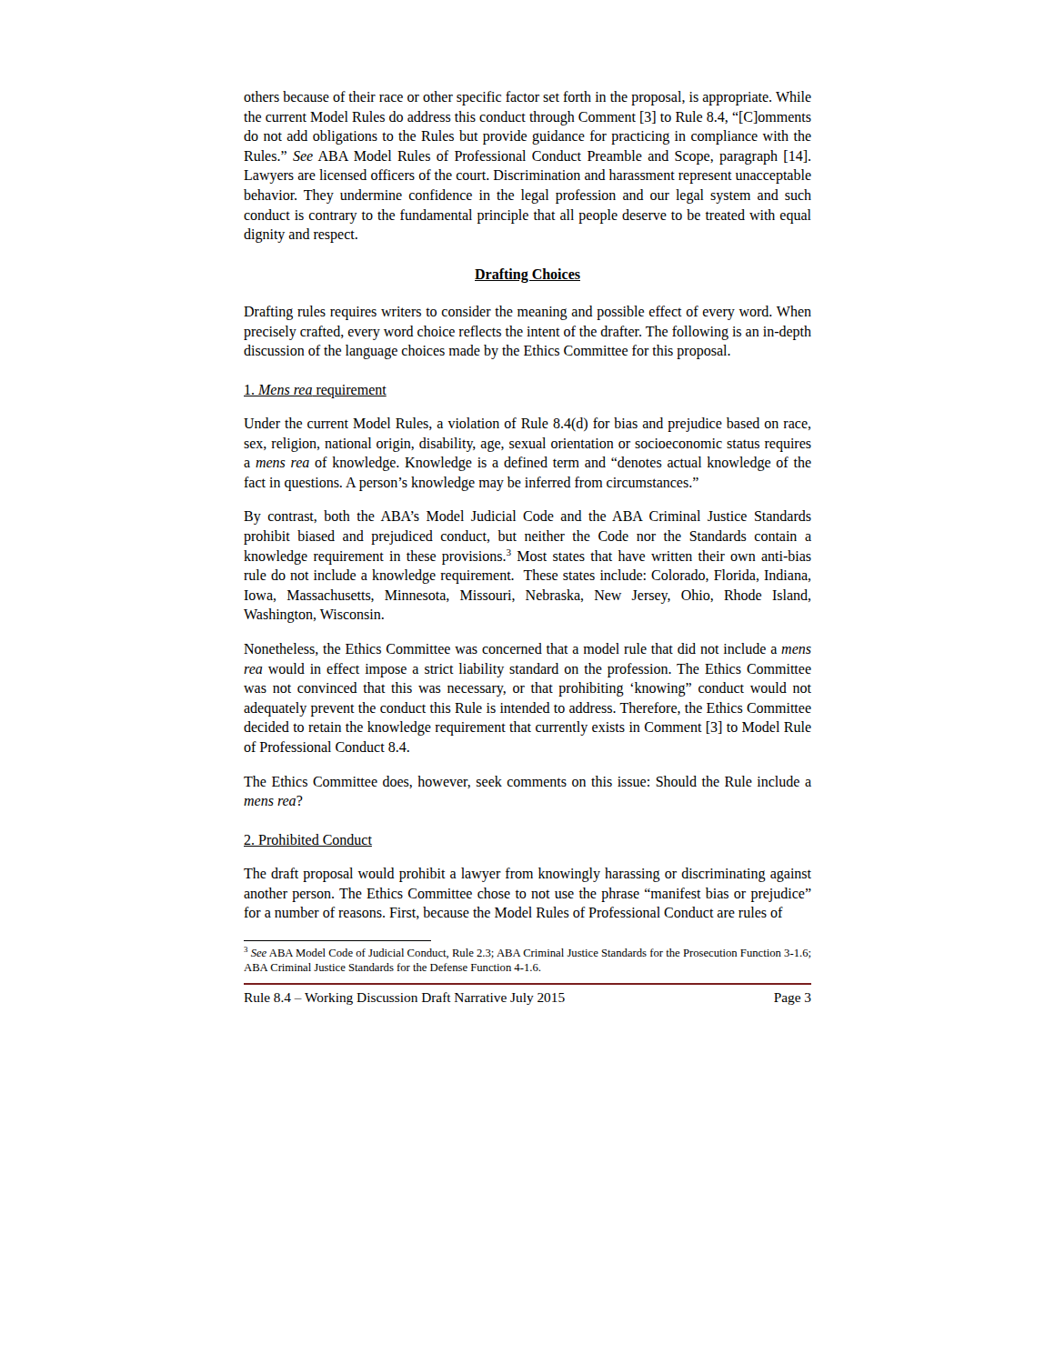others because of their race or other specific factor set forth in the proposal, is appropriate. While the current Model Rules do address this conduct through Comment [3] to Rule 8.4, “[C]omments do not add obligations to the Rules but provide guidance for practicing in compliance with the Rules.” See ABA Model Rules of Professional Conduct Preamble and Scope, paragraph [14]. Lawyers are licensed officers of the court. Discrimination and harassment represent unacceptable behavior. They undermine confidence in the legal profession and our legal system and such conduct is contrary to the fundamental principle that all people deserve to be treated with equal dignity and respect.
Drafting Choices
Drafting rules requires writers to consider the meaning and possible effect of every word. When precisely crafted, every word choice reflects the intent of the drafter. The following is an in-depth discussion of the language choices made by the Ethics Committee for this proposal.
1. Mens rea requirement
Under the current Model Rules, a violation of Rule 8.4(d) for bias and prejudice based on race, sex, religion, national origin, disability, age, sexual orientation or socioeconomic status requires a mens rea of knowledge. Knowledge is a defined term and “denotes actual knowledge of the fact in questions. A person’s knowledge may be inferred from circumstances.”
By contrast, both the ABA’s Model Judicial Code and the ABA Criminal Justice Standards prohibit biased and prejudiced conduct, but neither the Code nor the Standards contain a knowledge requirement in these provisions.3 Most states that have written their own anti-bias rule do not include a knowledge requirement. These states include: Colorado, Florida, Indiana, Iowa, Massachusetts, Minnesota, Missouri, Nebraska, New Jersey, Ohio, Rhode Island, Washington, Wisconsin.
Nonetheless, the Ethics Committee was concerned that a model rule that did not include a mens rea would in effect impose a strict liability standard on the profession. The Ethics Committee was not convinced that this was necessary, or that prohibiting ‘knowing” conduct would not adequately prevent the conduct this Rule is intended to address. Therefore, the Ethics Committee decided to retain the knowledge requirement that currently exists in Comment [3] to Model Rule of Professional Conduct 8.4.
The Ethics Committee does, however, seek comments on this issue: Should the Rule include a mens rea?
2. Prohibited Conduct
The draft proposal would prohibit a lawyer from knowingly harassing or discriminating against another person. The Ethics Committee chose to not use the phrase “manifest bias or prejudice” for a number of reasons. First, because the Model Rules of Professional Conduct are rules of
3 See ABA Model Code of Judicial Conduct, Rule 2.3; ABA Criminal Justice Standards for the Prosecution Function 3-1.6; ABA Criminal Justice Standards for the Defense Function 4-1.6.
Rule 8.4 – Working Discussion Draft Narrative July 2015
Page 3